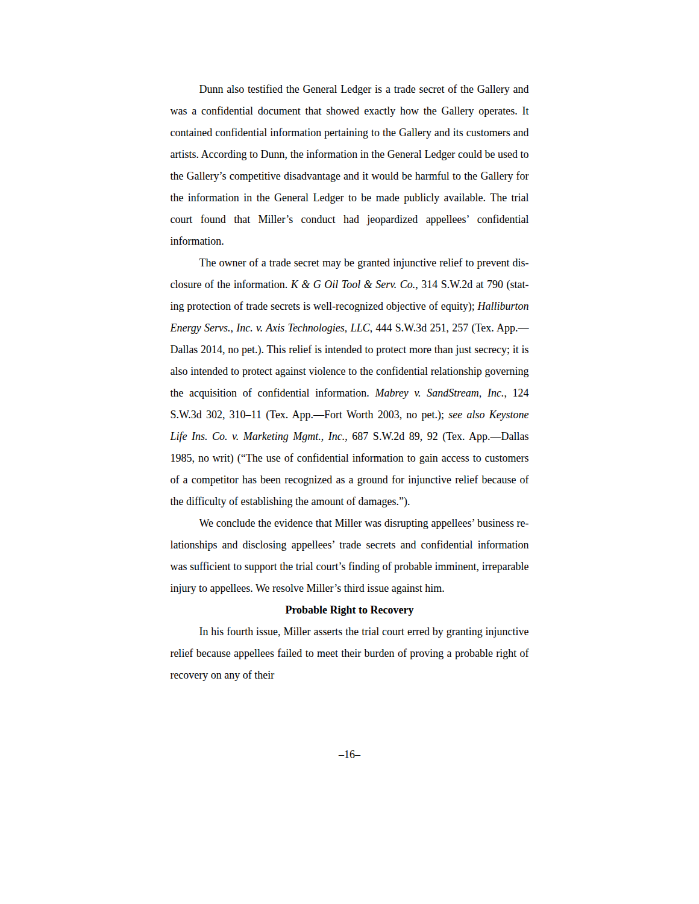Dunn also testified the General Ledger is a trade secret of the Gallery and was a confidential document that showed exactly how the Gallery operates. It contained confidential information pertaining to the Gallery and its customers and artists. According to Dunn, the information in the General Ledger could be used to the Gallery’s competitive disadvantage and it would be harmful to the Gallery for the information in the General Ledger to be made publicly available. The trial court found that Miller’s conduct had jeopardized appellees’ confidential information.
The owner of a trade secret may be granted injunctive relief to prevent disclosure of the information. K & G Oil Tool & Serv. Co., 314 S.W.2d at 790 (stating protection of trade secrets is well-recognized objective of equity); Halliburton Energy Servs., Inc. v. Axis Technologies, LLC, 444 S.W.3d 251, 257 (Tex. App.—Dallas 2014, no pet.). This relief is intended to protect more than just secrecy; it is also intended to protect against violence to the confidential relationship governing the acquisition of confidential information. Mabrey v. SandStream, Inc., 124 S.W.3d 302, 310–11 (Tex. App.—Fort Worth 2003, no pet.); see also Keystone Life Ins. Co. v. Marketing Mgmt., Inc., 687 S.W.2d 89, 92 (Tex. App.—Dallas 1985, no writ) (“The use of confidential information to gain access to customers of a competitor has been recognized as a ground for injunctive relief because of the difficulty of establishing the amount of damages.”).
We conclude the evidence that Miller was disrupting appellees’ business relationships and disclosing appellees’ trade secrets and confidential information was sufficient to support the trial court’s finding of probable imminent, irreparable injury to appellees. We resolve Miller’s third issue against him.
Probable Right to Recovery
In his fourth issue, Miller asserts the trial court erred by granting injunctive relief because appellees failed to meet their burden of proving a probable right of recovery on any of their
–16–